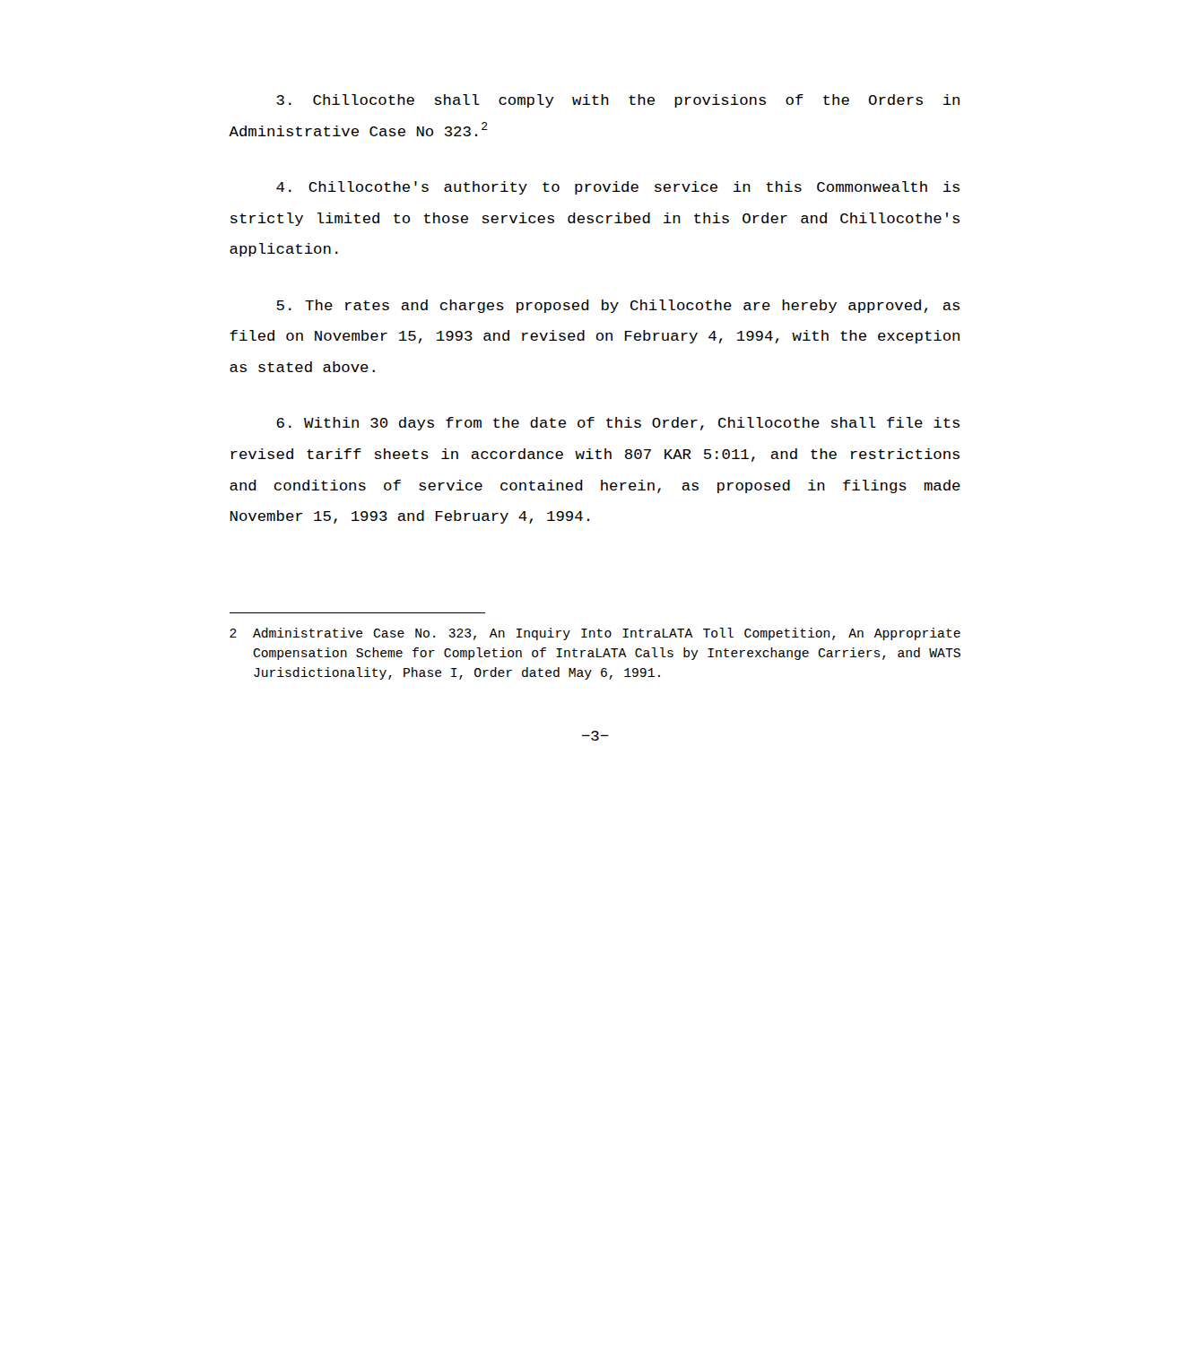3. Chillocothe shall comply with the provisions of the Orders in Administrative Case No 323.2
4. Chillocothe's authority to provide service in this Commonwealth is strictly limited to those services described in this Order and Chillocothe's application.
5. The rates and charges proposed by Chillocothe are hereby approved, as filed on November 15, 1993 and revised on February 4, 1994, with the exception as stated above.
6. Within 30 days from the date of this Order, Chillocothe shall file its revised tariff sheets in accordance with 807 KAR 5:011, and the restrictions and conditions of service contained herein, as proposed in filings made November 15, 1993 and February 4, 1994.
2 Administrative Case No. 323, An Inquiry Into IntraLATA Toll Competition, An Appropriate Compensation Scheme for Completion of IntraLATA Calls by Interexchange Carriers, and WATS Jurisdictionality, Phase I, Order dated May 6, 1991.
−3−